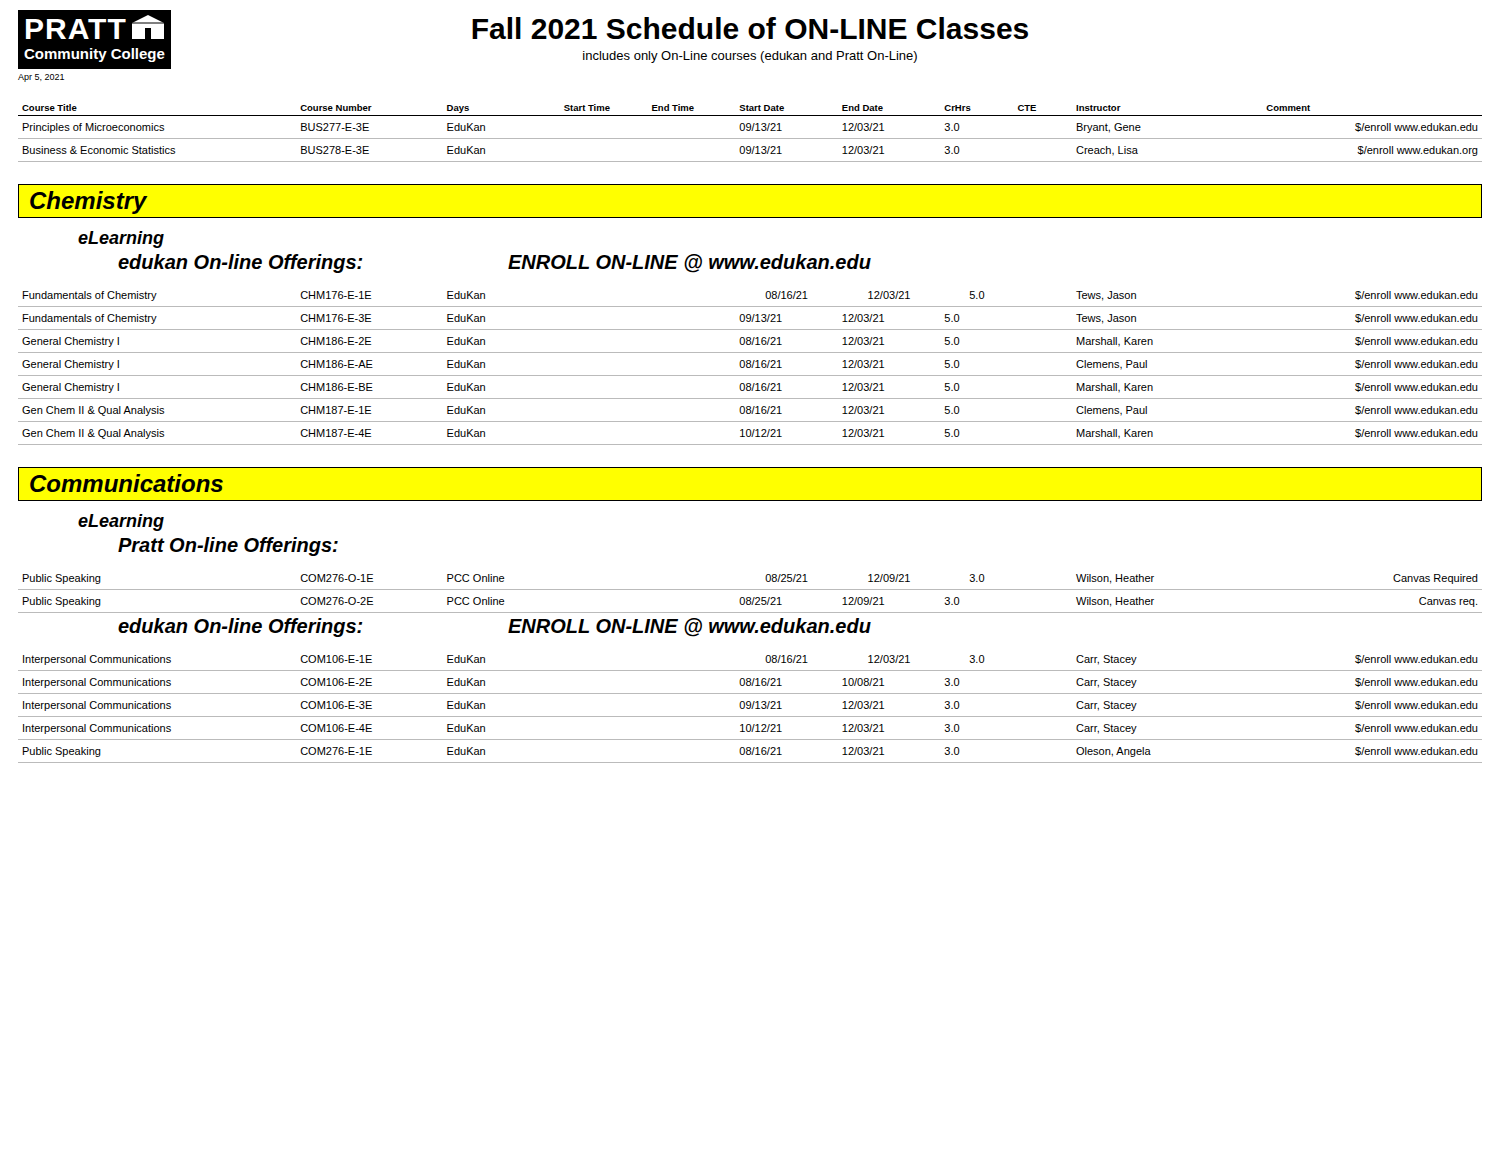PRATT
Community College
Apr 5, 2021
Fall 2021 Schedule of ON-LINE Classes
includes only On-Line courses (edukan and Pratt On-Line)
| Course Title | Course Number | Days | Start Time | End Time | Start Date | End Date | CrHrs | CTE | Instructor | Comment |
| --- | --- | --- | --- | --- | --- | --- | --- | --- | --- | --- |
| Principles of Microeconomics | BUS277-E-3E | EduKan | | | 09/13/21 | 12/03/21 | 3.0 | | Bryant, Gene | $/enroll www.edukan.edu |
| Business & Economic Statistics | BUS278-E-3E | EduKan | | | 09/13/21 | 12/03/21 | 3.0 | | Creach, Lisa | $/enroll www.edukan.org |
Chemistry
eLearning
edukan On-line Offerings:
ENROLL ON-LINE @ www.edukan.edu
| Fundamentals of Chemistry | CHM176-E-1E | EduKan | | | 08/16/21 | 12/03/21 | 5.0 | | Tews, Jason | $/enroll www.edukan.edu |
| Fundamentals of Chemistry | CHM176-E-3E | EduKan | | | 09/13/21 | 12/03/21 | 5.0 | | Tews, Jason | $/enroll www.edukan.edu |
| General Chemistry I | CHM186-E-2E | EduKan | | | 08/16/21 | 12/03/21 | 5.0 | | Marshall, Karen | $/enroll www.edukan.edu |
| General Chemistry I | CHM186-E-AE | EduKan | | | 08/16/21 | 12/03/21 | 5.0 | | Clemens, Paul | $/enroll www.edukan.edu |
| General Chemistry I | CHM186-E-BE | EduKan | | | 08/16/21 | 12/03/21 | 5.0 | | Marshall, Karen | $/enroll www.edukan.edu |
| Gen Chem II & Qual Analysis | CHM187-E-1E | EduKan | | | 08/16/21 | 12/03/21 | 5.0 | | Clemens, Paul | $/enroll www.edukan.edu |
| Gen Chem II & Qual Analysis | CHM187-E-4E | EduKan | | | 10/12/21 | 12/03/21 | 5.0 | | Marshall, Karen | $/enroll www.edukan.edu |
Communications
eLearning
Pratt On-line Offerings:
| Public Speaking | COM276-O-1E | PCC Online | | | 08/25/21 | 12/09/21 | 3.0 | | Wilson, Heather | Canvas Required |
| Public Speaking | COM276-O-2E | PCC Online | | | 08/25/21 | 12/09/21 | 3.0 | | Wilson, Heather | Canvas req. |
edukan On-line Offerings:
ENROLL ON-LINE @ www.edukan.edu
| Interpersonal Communications | COM106-E-1E | EduKan | | | 08/16/21 | 12/03/21 | 3.0 | | Carr, Stacey | $/enroll www.edukan.edu |
| Interpersonal Communications | COM106-E-2E | EduKan | | | 08/16/21 | 10/08/21 | 3.0 | | Carr, Stacey | $/enroll www.edukan.edu |
| Interpersonal Communications | COM106-E-3E | EduKan | | | 09/13/21 | 12/03/21 | 3.0 | | Carr, Stacey | $/enroll www.edukan.edu |
| Interpersonal Communications | COM106-E-4E | EduKan | | | 10/12/21 | 12/03/21 | 3.0 | | Carr, Stacey | $/enroll www.edukan.edu |
| Public Speaking | COM276-E-1E | EduKan | | | 08/16/21 | 12/03/21 | 3.0 | | Oleson, Angela | $/enroll www.edukan.edu |